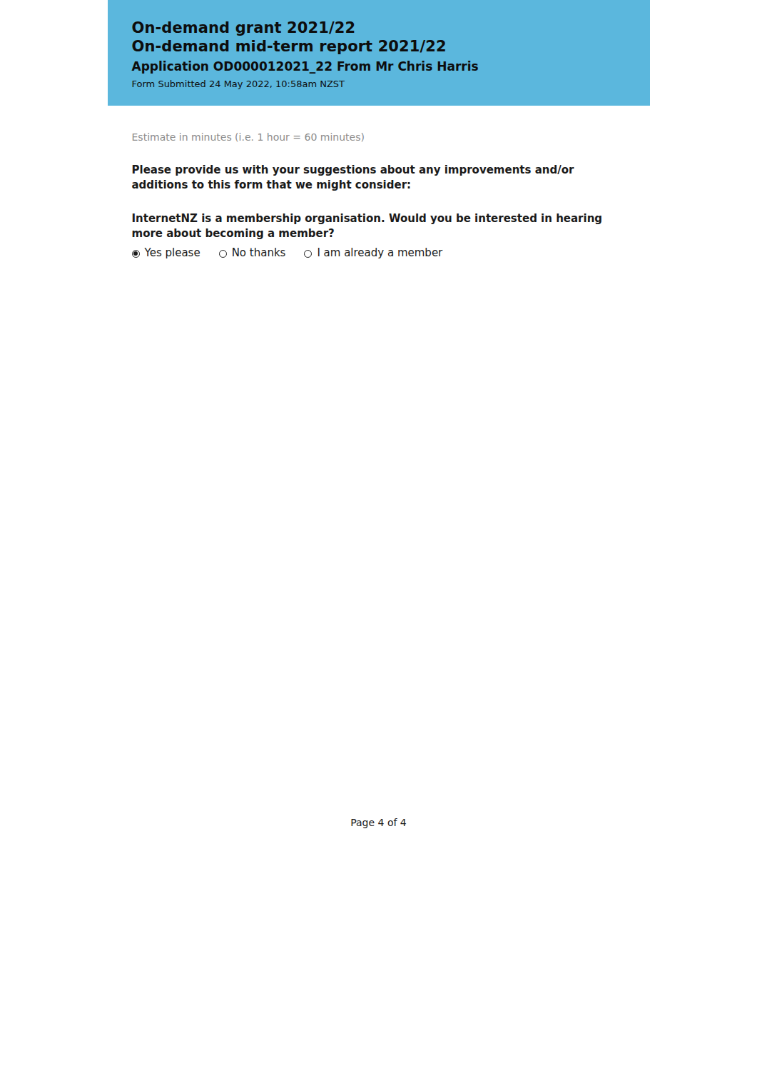On-demand grant 2021/22
On-demand mid-term report 2021/22
Application OD000012021_22 From Mr Chris Harris
Form Submitted 24 May 2022, 10:58am NZST
Estimate in minutes (i.e. 1 hour = 60 minutes)
Please provide us with your suggestions about any improvements and/or additions to this form that we might consider:
InternetNZ is a membership organisation. Would you be interested in hearing more about becoming a member?
Yes please No thanks I am already a member
Page 4 of 4